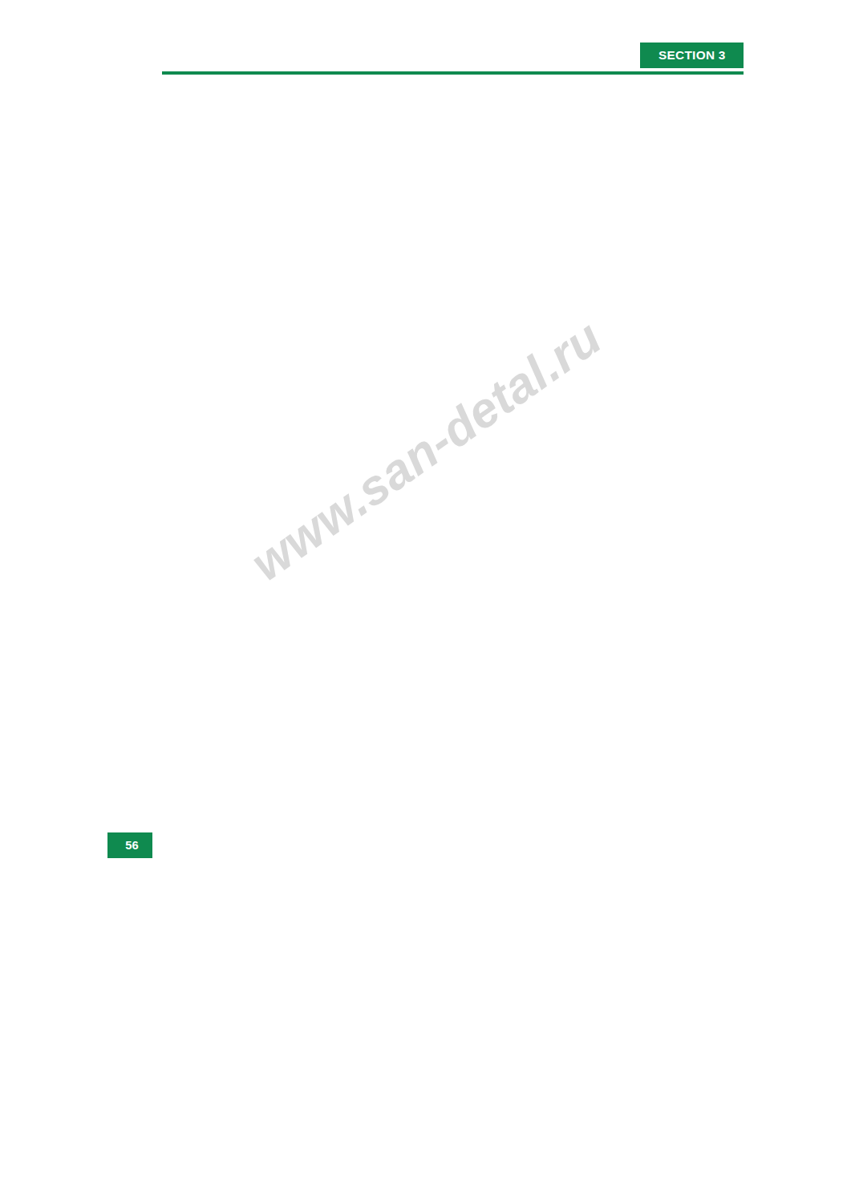SECTION 3
www.san-detal.ru
56